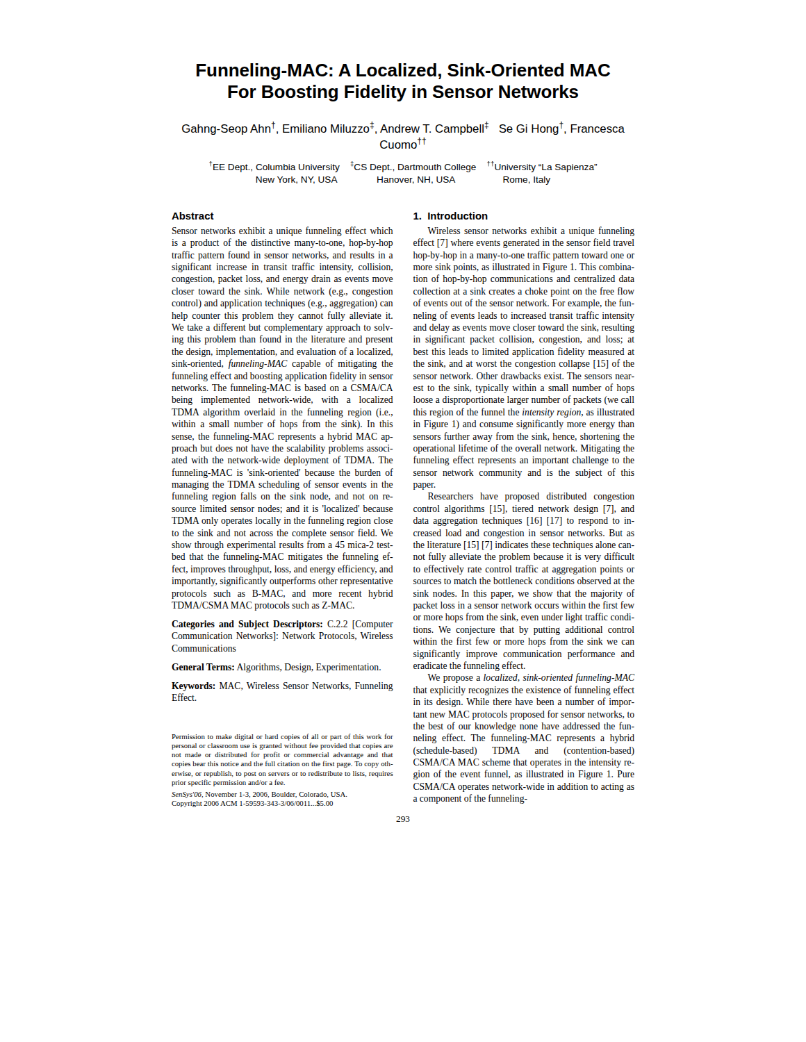Funneling-MAC: A Localized, Sink-Oriented MAC
For Boosting Fidelity in Sensor Networks
Gahng-Seop Ahn†, Emiliano Miluzzo‡, Andrew T. Campbell‡ Se Gi Hong†, Francesca Cuomo††
†EE Dept., Columbia University ‡CS Dept., Dartmouth College ††University “La Sapienza” New York, NY, USA Hanover, NH, USA Rome, Italy
Abstract
Sensor networks exhibit a unique funneling effect which is a product of the distinctive many-to-one, hop-by-hop traffic pattern found in sensor networks, and results in a significant increase in transit traffic intensity, collision, congestion, packet loss, and energy drain as events move closer toward the sink. While network (e.g., congestion control) and application techniques (e.g., aggregation) can help counter this problem they cannot fully alleviate it. We take a different but complementary approach to solving this problem than found in the literature and present the design, implementation, and evaluation of a localized, sink-oriented, funneling-MAC capable of mitigating the funneling effect and boosting application fidelity in sensor networks. The funneling-MAC is based on a CSMA/CA being implemented network-wide, with a localized TDMA algorithm overlaid in the funneling region (i.e., within a small number of hops from the sink). In this sense, the funneling-MAC represents a hybrid MAC approach but does not have the scalability problems associated with the network-wide deployment of TDMA. The funneling-MAC is 'sink-oriented' because the burden of managing the TDMA scheduling of sensor events in the funneling region falls on the sink node, and not on resource limited sensor nodes; and it is 'localized' because TDMA only operates locally in the funneling region close to the sink and not across the complete sensor field. We show through experimental results from a 45 mica-2 testbed that the funneling-MAC mitigates the funneling effect, improves throughput, loss, and energy efficiency, and importantly, significantly outperforms other representative protocols such as B-MAC, and more recent hybrid TDMA/CSMA MAC protocols such as Z-MAC.
Categories and Subject Descriptors: C.2.2 [Computer Communication Networks]: Network Protocols, Wireless Communications
General Terms: Algorithms, Design, Experimentation.
Keywords: MAC, Wireless Sensor Networks, Funneling Effect.
Permission to make digital or hard copies of all or part of this work for personal or classroom use is granted without fee provided that copies are not made or distributed for profit or commercial advantage and that copies bear this notice and the full citation on the first page. To copy otherwise, or republish, to post on servers or to redistribute to lists, requires prior specific permission and/or a fee.
SenSys'06, November 1-3, 2006, Boulder, Colorado, USA.
Copyright 2006 ACM 1-59593-343-3/06/0011...$5.00
1. Introduction
Wireless sensor networks exhibit a unique funneling effect [7] where events generated in the sensor field travel hop-by-hop in a many-to-one traffic pattern toward one or more sink points, as illustrated in Figure 1. This combination of hop-by-hop communications and centralized data collection at a sink creates a choke point on the free flow of events out of the sensor network. For example, the funneling of events leads to increased transit traffic intensity and delay as events move closer toward the sink, resulting in significant packet collision, congestion, and loss; at best this leads to limited application fidelity measured at the sink, and at worst the congestion collapse [15] of the sensor network. Other drawbacks exist. The sensors nearest to the sink, typically within a small number of hops loose a disproportionate larger number of packets (we call this region of the funnel the intensity region, as illustrated in Figure 1) and consume significantly more energy than sensors further away from the sink, hence, shortening the operational lifetime of the overall network. Mitigating the funneling effect represents an important challenge to the sensor network community and is the subject of this paper.
Researchers have proposed distributed congestion control algorithms [15], tiered network design [7], and data aggregation techniques [16] [17] to respond to increased load and congestion in sensor networks. But as the literature [15] [7] indicates these techniques alone cannot fully alleviate the problem because it is very difficult to effectively rate control traffic at aggregation points or sources to match the bottleneck conditions observed at the sink nodes. In this paper, we show that the majority of packet loss in a sensor network occurs within the first few or more hops from the sink, even under light traffic conditions. We conjecture that by putting additional control within the first few or more hops from the sink we can significantly improve communication performance and eradicate the funneling effect.
We propose a localized, sink-oriented funneling-MAC that explicitly recognizes the existence of funneling effect in its design. While there have been a number of important new MAC protocols proposed for sensor networks, to the best of our knowledge none have addressed the funneling effect. The funneling-MAC represents a hybrid (schedule-based) TDMA and (contention-based) CSMA/CA MAC scheme that operates in the intensity region of the event funnel, as illustrated in Figure 1. Pure CSMA/CA operates network-wide in addition to acting as a component of the funneling-
293